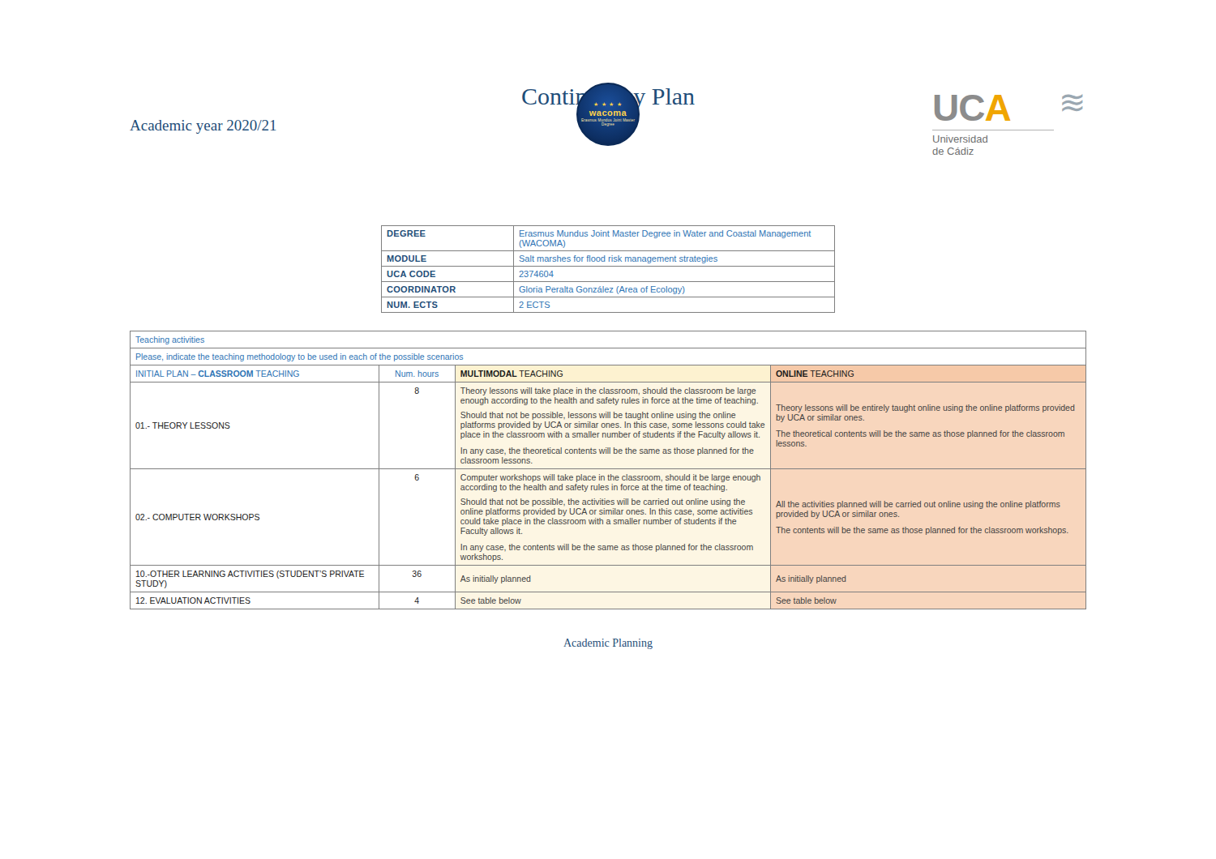Academic year 2020/21
★ ★ ★ ★
wacoma
Erasmus Mundus Joint Master Degree
≋
UCA
Universidad
de Cádiz
Contingency Plan
| DEGREE | Erasmus Mundus Joint Master Degree in Water and Coastal Management (WACOMA) |
| MODULE | Salt marshes for flood risk management strategies |
| UCA CODE | 2374604 |
| COORDINATOR | Gloria Peralta González (Area of Ecology) |
| NUM. ECTS | 2 ECTS |
| Teaching activities |
| Please, indicate the teaching methodology to be used in each of the possible scenarios |
| INITIAL PLAN – CLASSROOM TEACHING | Num. hours | MULTIMODAL TEACHING | ONLINE TEACHING |
| 01.- THEORY LESSONS | 8 | Theory lessons will take place in the classroom, should the classroom be large enough according to the health and safety rules in force at the time of teaching. Should that not be possible, lessons will be taught online using the online platforms provided by UCA or similar ones. In this case, some lessons could take place in the classroom with a smaller number of students if the Faculty allows it. In any case, the theoretical contents will be the same as those planned for the classroom lessons. | Theory lessons will be entirely taught online using the online platforms provided by UCA or similar ones. The theoretical contents will be the same as those planned for the classroom lessons. |
| 02.- COMPUTER WORKSHOPS | 6 | Computer workshops will take place in the classroom, should it be large enough according to the health and safety rules in force at the time of teaching. Should that not be possible, the activities will be carried out online using the online platforms provided by UCA or similar ones. In this case, some activities could take place in the classroom with a smaller number of students if the Faculty allows it. In any case, the contents will be the same as those planned for the classroom workshops. | All the activities planned will be carried out online using the online platforms provided by UCA or similar ones. The contents will be the same as those planned for the classroom workshops. |
| 10.-OTHER LEARNING ACTIVITIES (STUDENT’S PRIVATE STUDY) | 36 | As initially planned | As initially planned |
| 12. EVALUATION ACTIVITIES | 4 | See table below | See table below |
Academic Planning